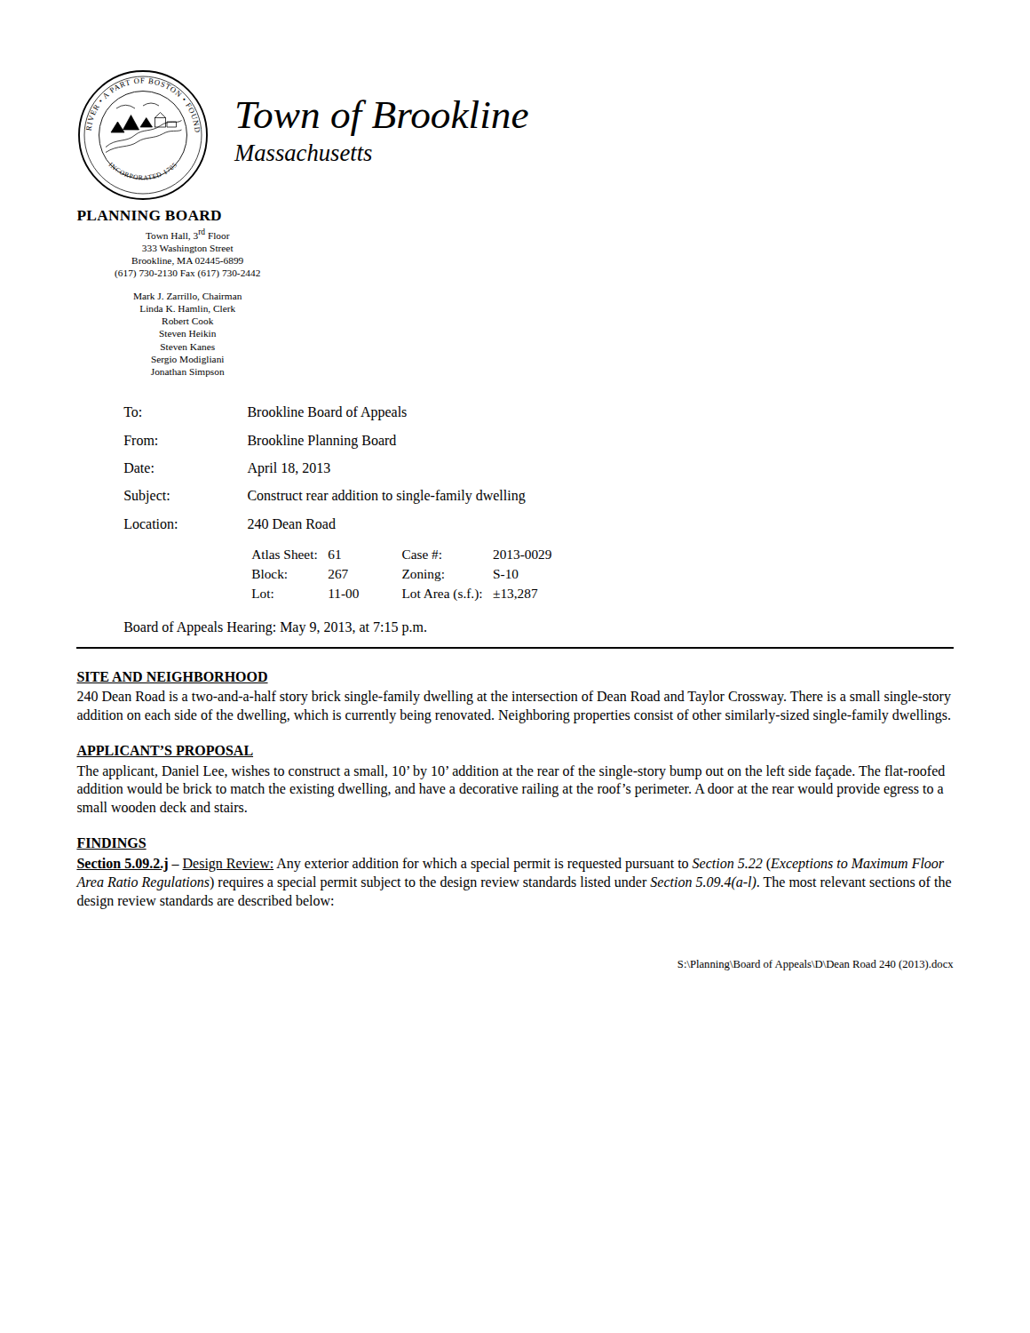MUDDY RIVER • A PART OF BOSTON • FOUNDED 1630 INCORPORATED 1705
Town of Brookline
Massachusetts
PLANNING BOARD
Town Hall, 3rd Floor
333 Washington Street
Brookline, MA 02445-6899
(617) 730-2130 Fax (617) 730-2442
Mark J. Zarrillo, Chairman
Linda K. Hamlin, Clerk
Robert Cook
Steven Heikin
Steven Kanes
Sergio Modigliani
Jonathan Simpson
| To: | Brookline Board of Appeals |
| From: | Brookline Planning Board |
| Date: | April 18, 2013 |
| Subject: | Construct rear addition to single-family dwelling |
| Location: | 240 Dean Road |
| Atlas Sheet: | 61 | Case #: | 2013-0029 |
| Block: | 267 | Zoning: | S-10 |
| Lot: | 11-00 | Lot Area (s.f.): | ±13,287 |
Board of Appeals Hearing: May 9, 2013, at 7:15 p.m.
SITE AND NEIGHBORHOOD
240 Dean Road is a two-and-a-half story brick single-family dwelling at the intersection of Dean Road and Taylor Crossway. There is a small single-story addition on each side of the dwelling, which is currently being renovated. Neighboring properties consist of other similarly-sized single-family dwellings.
APPLICANT’S PROPOSAL
The applicant, Daniel Lee, wishes to construct a small, 10’ by 10’ addition at the rear of the single-story bump out on the left side façade. The flat-roofed addition would be brick to match the existing dwelling, and have a decorative railing at the roof’s perimeter. A door at the rear would provide egress to a small wooden deck and stairs.
FINDINGS
Section 5.09.2.j – Design Review: Any exterior addition for which a special permit is requested pursuant to Section 5.22 (Exceptions to Maximum Floor Area Ratio Regulations) requires a special permit subject to the design review standards listed under Section 5.09.4(a-l). The most relevant sections of the design review standards are described below:
S:\Planning\Board of Appeals\D\Dean Road 240 (2013).docx